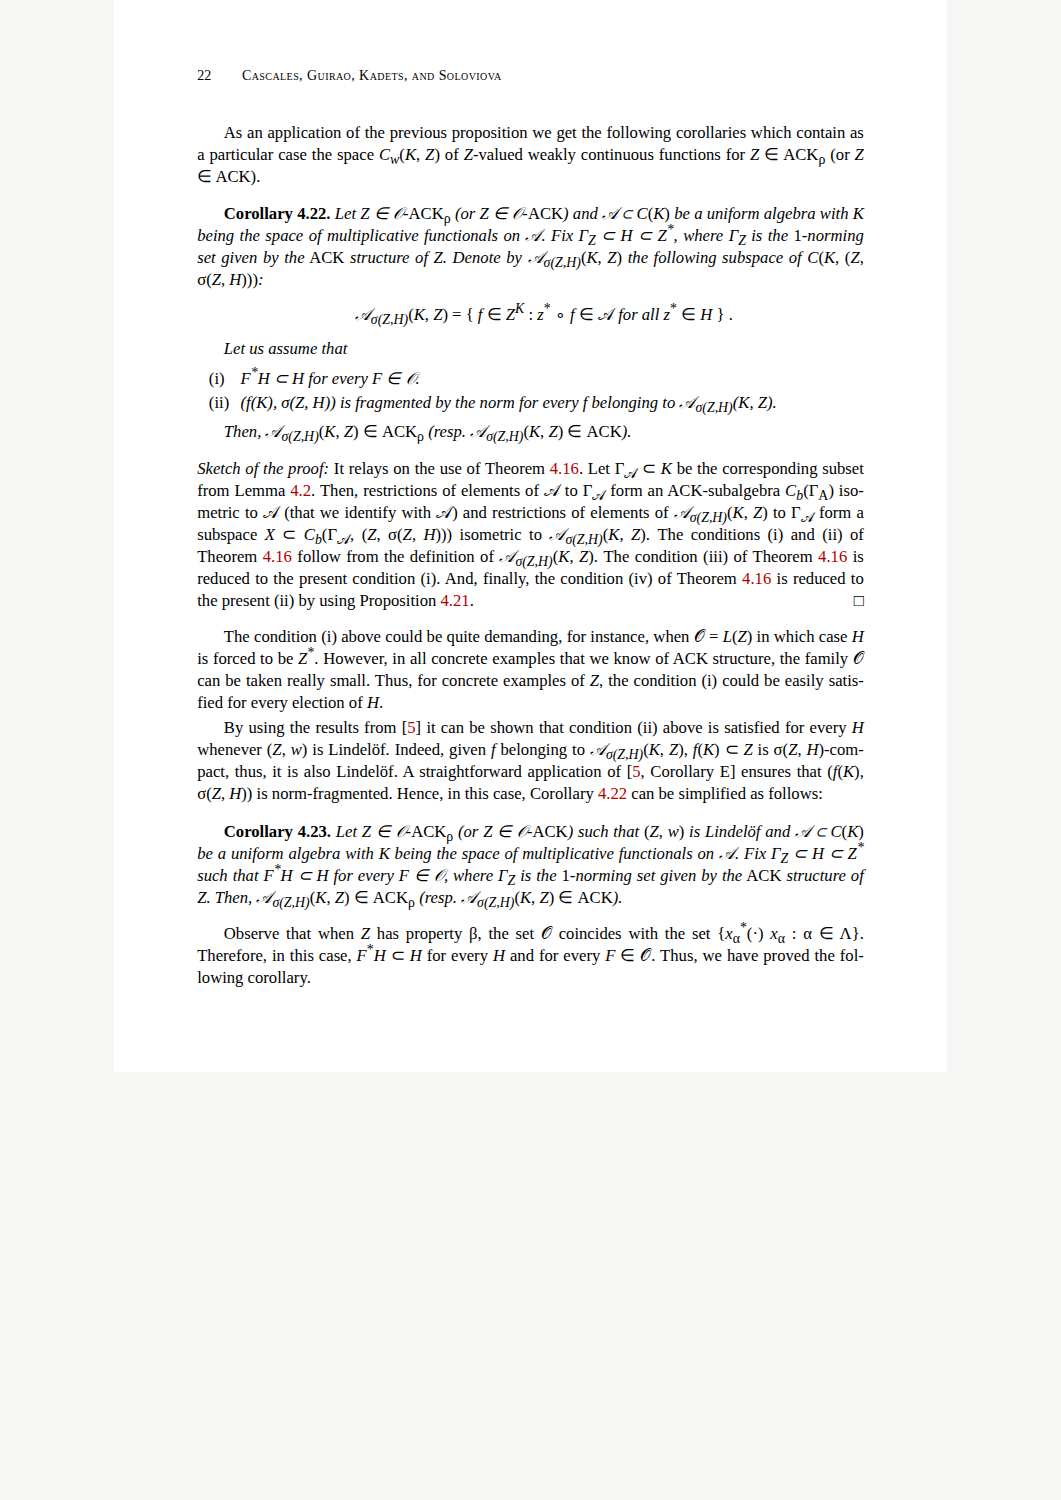22 Cascales, Guirao, Kadets, and Soloviova
As an application of the previous proposition we get the following corollaries which contain as a particular case the space Cw(K, Z) of Z-valued weakly continuous functions for Z ∈ ACKρ (or Z ∈ ACK).
Corollary 4.22. Let Z ∈ 𝒪-ACKρ (or Z ∈ 𝒪-ACK) and 𝒜 ⊂ C(K) be a uniform algebra with K being the space of multiplicative functionals on 𝒜. Fix ΓZ ⊂ H ⊂ Z*, where ΓZ is the 1-norming set given by the ACK structure of Z. Denote by 𝒜σ(Z,H)(K, Z) the following subspace of C(K, (Z, σ(Z, H))):
𝒜σ(Z,H)(K, Z) = { f ∈ ZK : z* ∘ f ∈ 𝒜 for all z* ∈ H } .
Let us assume that
(i) F*H ⊂ H for every F ∈ 𝒪.
(ii) (f(K), σ(Z, H)) is fragmented by the norm for every f belonging to 𝒜σ(Z,H)(K, Z).
Then, 𝒜σ(Z,H)(K, Z) ∈ ACKρ (resp. 𝒜σ(Z,H)(K, Z) ∈ ACK).
Sketch of the proof: It relays on the use of Theorem 4.16. Let Γ𝒜 ⊂ K be the corresponding subset from Lemma 4.2. Then, restrictions of elements of 𝒜 to Γ𝒜 form an ACK-subalgebra Cb(ΓA) isometric to 𝒜 (that we identify with 𝒜) and restrictions of elements of 𝒜σ(Z,H)(K, Z) to Γ𝒜 form a subspace X ⊂ Cb(Γ𝒜, (Z, σ(Z, H))) isometric to 𝒜σ(Z,H)(K, Z). The conditions (i) and (ii) of Theorem 4.16 follow from the definition of 𝒜σ(Z,H)(K, Z). The condition (iii) of Theorem 4.16 is reduced to the present condition (i). And, finally, the condition (iv) of Theorem 4.16 is reduced to the present (ii) by using Proposition 4.21. □
The condition (i) above could be quite demanding, for instance, when 𝒪 = L(Z) in which case H is forced to be Z*. However, in all concrete examples that we know of ACK structure, the family 𝒪 can be taken really small. Thus, for concrete examples of Z, the condition (i) could be easily satisfied for every election of H.
By using the results from [5] it can be shown that condition (ii) above is satisfied for every H whenever (Z, w) is Lindelöf. Indeed, given f belonging to 𝒜σ(Z,H)(K, Z), f(K) ⊂ Z is σ(Z, H)-compact, thus, it is also Lindelöf. A straightforward application of [5, Corollary E] ensures that (f(K), σ(Z, H)) is norm-fragmented. Hence, in this case, Corollary 4.22 can be simplified as follows:
Corollary 4.23. Let Z ∈ 𝒪-ACKρ (or Z ∈ 𝒪-ACK) such that (Z, w) is Lindelöf and 𝒜 ⊂ C(K) be a uniform algebra with K being the space of multiplicative functionals on 𝒜. Fix ΓZ ⊂ H ⊂ Z* such that F*H ⊂ H for every F ∈ 𝒪, where ΓZ is the 1-norming set given by the ACK structure of Z. Then, 𝒜σ(Z,H)(K, Z) ∈ ACKρ (resp. 𝒜σ(Z,H)(K, Z) ∈ ACK).
Observe that when Z has property β, the set 𝒪 coincides with the set {xα*(·) xα : α ∈ Λ}. Therefore, in this case, F*H ⊂ H for every H and for every F ∈ 𝒪. Thus, we have proved the following corollary.